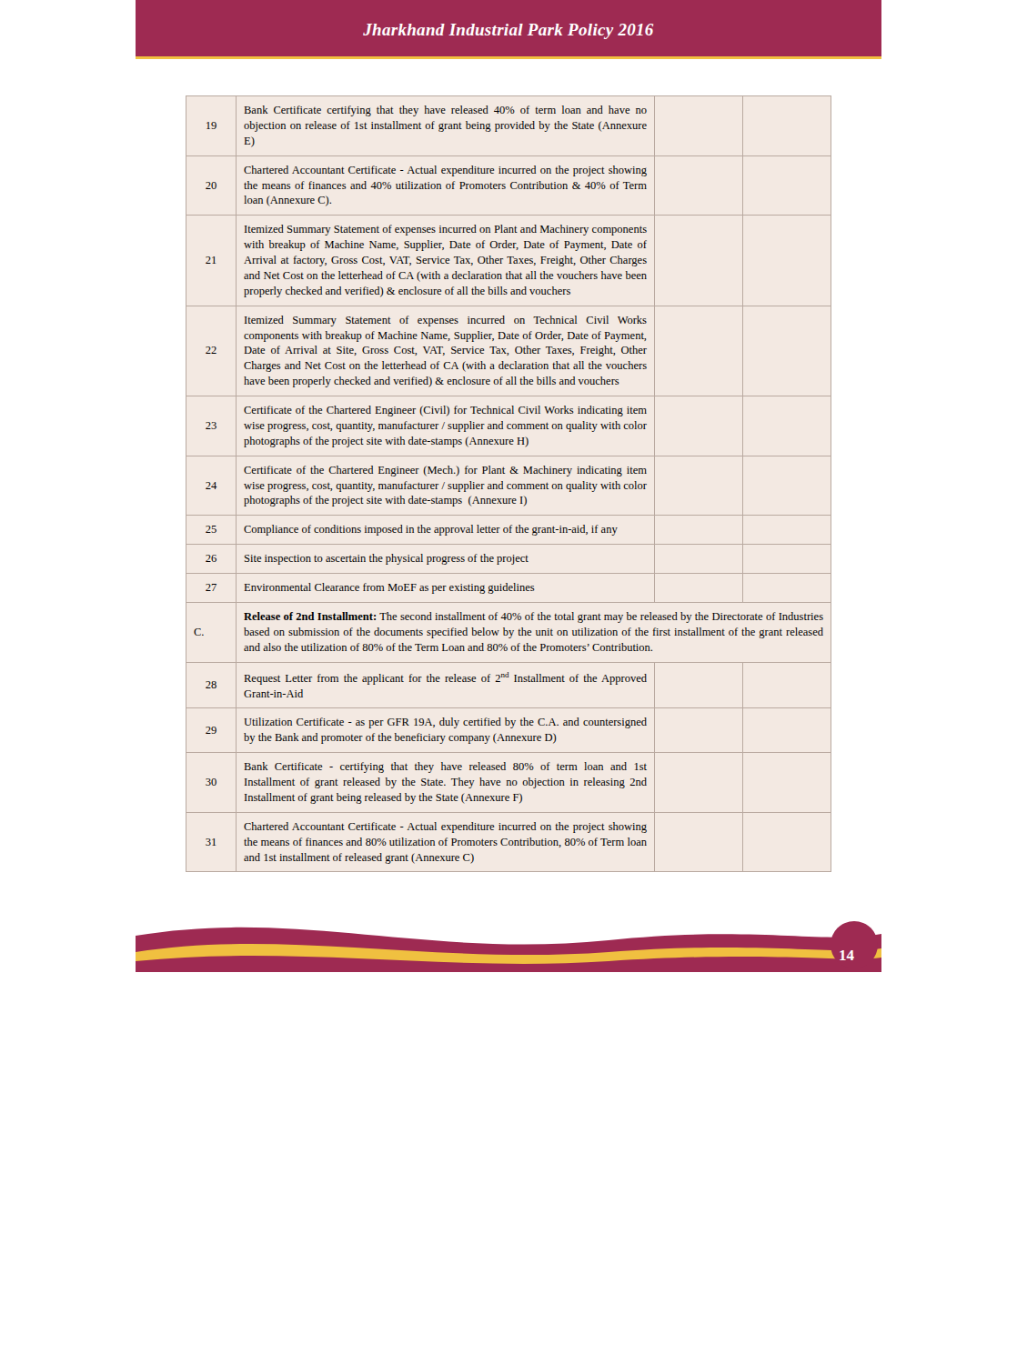Jharkhand Industrial Park Policy 2016
| 19 | Bank Certificate certifying that they have released 40% of term loan and have no objection on release of 1st installment of grant being provided by the State (Annexure E) | | |
| 20 | Chartered Accountant Certificate - Actual expenditure incurred on the project showing the means of finances and 40% utilization of Promoters Contribution & 40% of Term loan (Annexure C). | | |
| 21 | Itemized Summary Statement of expenses incurred on Plant and Machinery components with breakup of Machine Name, Supplier, Date of Order, Date of Payment, Date of Arrival at factory, Gross Cost, VAT, Service Tax, Other Taxes, Freight, Other Charges and Net Cost on the letterhead of CA (with a declaration that all the vouchers have been properly checked and verified) & enclosure of all the bills and vouchers | | |
| 22 | Itemized Summary Statement of expenses incurred on Technical Civil Works components with breakup of Machine Name, Supplier, Date of Order, Date of Payment, Date of Arrival at Site, Gross Cost, VAT, Service Tax, Other Taxes, Freight, Other Charges and Net Cost on the letterhead of CA (with a declaration that all the vouchers have been properly checked and verified) & enclosure of all the bills and vouchers | | |
| 23 | Certificate of the Chartered Engineer (Civil) for Technical Civil Works indicating item wise progress, cost, quantity, manufacturer / supplier and comment on quality with color photographs of the project site with date-stamps (Annexure H) | | |
| 24 | Certificate of the Chartered Engineer (Mech.) for Plant & Machinery indicating item wise progress, cost, quantity, manufacturer / supplier and comment on quality with color photographs of the project site with date-stamps (Annexure I) | | |
| 25 | Compliance of conditions imposed in the approval letter of the grant-in-aid, if any | | |
| 26 | Site inspection to ascertain the physical progress of the project | | |
| 27 | Environmental Clearance from MoEF as per existing guidelines | | |
| C. | Release of 2nd Installment: The second installment of 40% of the total grant may be released by the Directorate of Industries based on submission of the documents specified below by the unit on utilization of the first installment of the grant released and also the utilization of 80% of the Term Loan and 80% of the Promoters’ Contribution. |
| 28 | Request Letter from the applicant for the release of 2 nd Installment of the Approved Grant-in-Aid | | |
| 29 | Utilization Certificate - as per GFR 19A, duly certified by the C.A. and countersigned by the Bank and promoter of the beneficiary company (Annexure D) | | |
| 30 | Bank Certificate - certifying that they have released 80% of term loan and 1st Installment of grant released by the State. They have no objection in releasing 2nd Installment of grant being released by the State (Annexure F) | | |
| 31 | Chartered Accountant Certificate - Actual expenditure incurred on the project showing the means of finances and 80% utilization of Promoters Contribution, 80% of Term loan and 1st installment of released grant (Annexure C) | | |
14